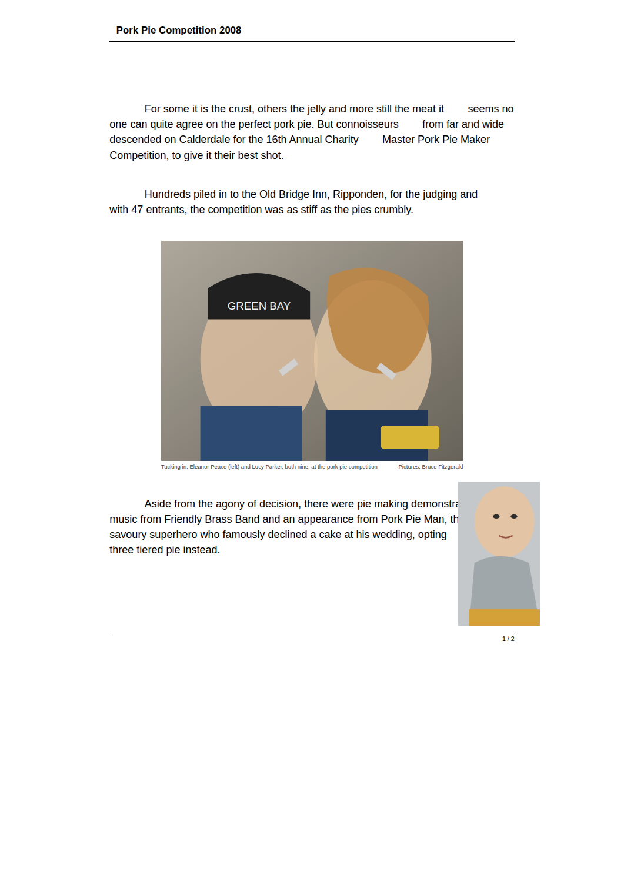Pork Pie Competition 2008
For some it is the crust, others the jelly and more still the meat it seems no one can quite agree on the perfect pork pie. But connoisseurs from far and wide descended on Calderdale for the 16th Annual Charity Master Pork Pie Maker Competition, to give it their best shot.
Hundreds piled in to the Old Bridge Inn, Ripponden, for the judging and with 47 entrants, the competition was as stiff as the pies crumbly.
Tucking in: Eleanor Peace (left) and Lucy Parker, both nine, at the pork pie competition Pictures: Bruce Fitzgerald
Aside from the agony of decision, there were pie making demonstrations, music from Friendly Brass Band and an appearance from Pork Pie Man, the savoury superhero who famously declined a cake at his wedding, opting for a three tiered pie instead.
1 / 2